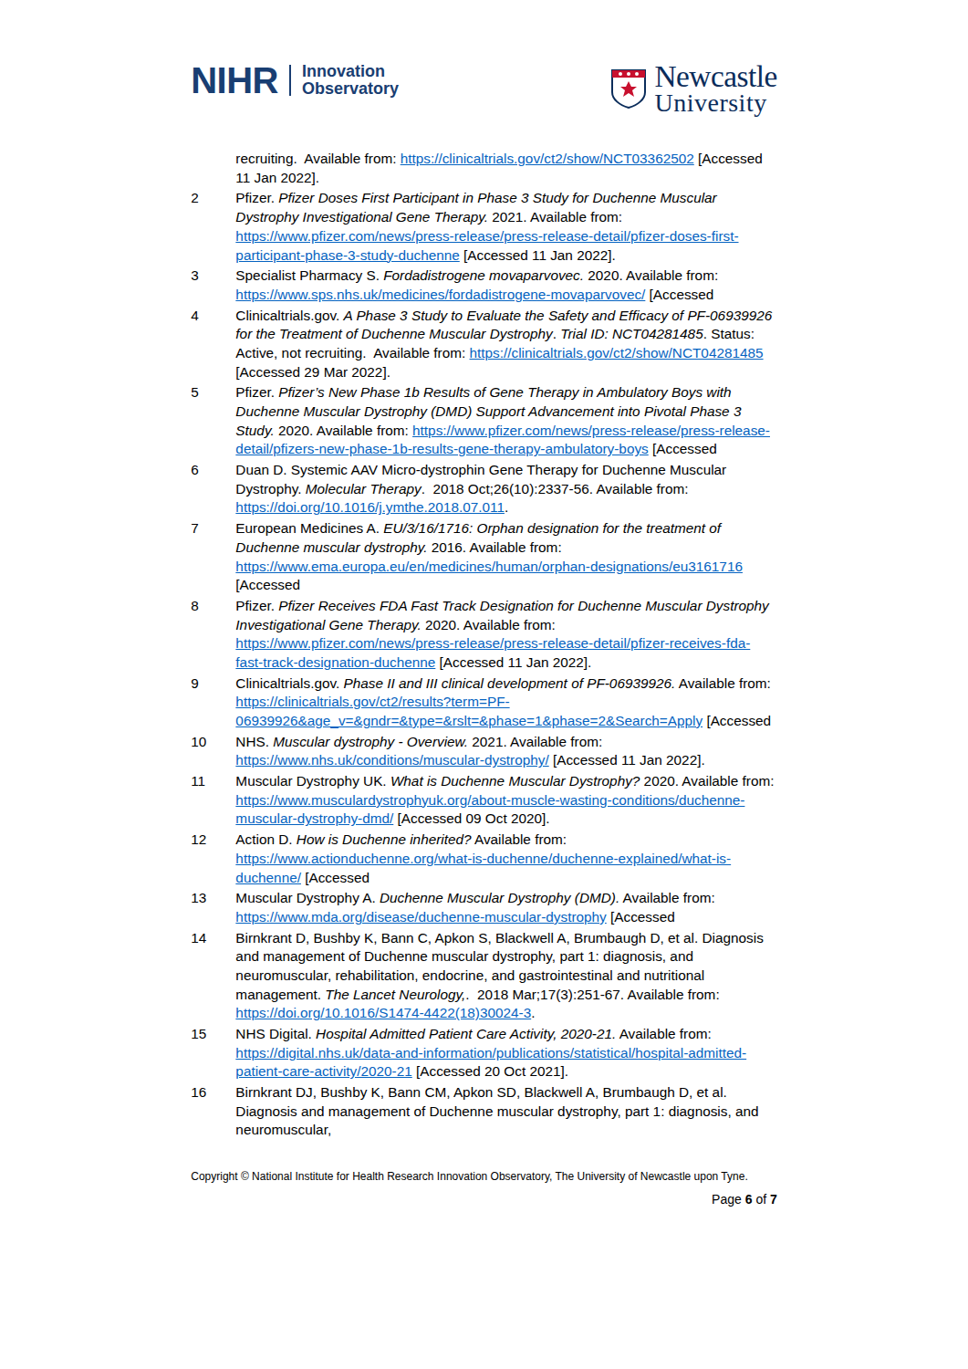NIHR Innovation
Observatory
Newcastle
University
recruiting. Available from: https://clinicaltrials.gov/ct2/show/NCT03362502 [Accessed 11 Jan 2022].
2 Pfizer. Pfizer Doses First Participant in Phase 3 Study for Duchenne Muscular Dystrophy Investigational Gene Therapy. 2021. Available from: https://www.pfizer.com/news/press-release/press-release-detail/pfizer-doses-first-participant-phase-3-study-duchenne [Accessed 11 Jan 2022].
3 Specialist Pharmacy S. Fordadistrogene movaparvovec. 2020. Available from: https://www.sps.nhs.uk/medicines/fordadistrogene-movaparvovec/ [Accessed
4 Clinicaltrials.gov. A Phase 3 Study to Evaluate the Safety and Efficacy of PF-06939926 for the Treatment of Duchenne Muscular Dystrophy. Trial ID: NCT04281485. Status: Active, not recruiting. Available from: https://clinicaltrials.gov/ct2/show/NCT04281485 [Accessed 29 Mar 2022].
5 Pfizer. Pfizer’s New Phase 1b Results of Gene Therapy in Ambulatory Boys with Duchenne Muscular Dystrophy (DMD) Support Advancement into Pivotal Phase 3 Study. 2020. Available from: https://www.pfizer.com/news/press-release/press-release-detail/pfizers-new-phase-1b-results-gene-therapy-ambulatory-boys [Accessed
6 Duan D. Systemic AAV Micro-dystrophin Gene Therapy for Duchenne Muscular Dystrophy. Molecular Therapy. 2018 Oct;26(10):2337-56. Available from: https://doi.org/10.1016/j.ymthe.2018.07.011.
7 European Medicines A. EU/3/16/1716: Orphan designation for the treatment of Duchenne muscular dystrophy. 2016. Available from: https://www.ema.europa.eu/en/medicines/human/orphan-designations/eu3161716 [Accessed
8 Pfizer. Pfizer Receives FDA Fast Track Designation for Duchenne Muscular Dystrophy Investigational Gene Therapy. 2020. Available from: https://www.pfizer.com/news/press-release/press-release-detail/pfizer-receives-fda-fast-track-designation-duchenne [Accessed 11 Jan 2022].
9 Clinicaltrials.gov. Phase II and III clinical development of PF-06939926. Available from: https://clinicaltrials.gov/ct2/results?term=PF-06939926&age_v=&gndr=&type=&rslt=&phase=1&phase=2&Search=Apply [Accessed
10 NHS. Muscular dystrophy - Overview. 2021. Available from: https://www.nhs.uk/conditions/muscular-dystrophy/ [Accessed 11 Jan 2022].
11 Muscular Dystrophy UK. What is Duchenne Muscular Dystrophy? 2020. Available from: https://www.musculardystrophyuk.org/about-muscle-wasting-conditions/duchenne-muscular-dystrophy-dmd/ [Accessed 09 Oct 2020].
12 Action D. How is Duchenne inherited? Available from: https://www.actionduchenne.org/what-is-duchenne/duchenne-explained/what-is-duchenne/ [Accessed
13 Muscular Dystrophy A. Duchenne Muscular Dystrophy (DMD). Available from: https://www.mda.org/disease/duchenne-muscular-dystrophy [Accessed
14 Birnkrant D, Bushby K, Bann C, Apkon S, Blackwell A, Brumbaugh D, et al. Diagnosis and management of Duchenne muscular dystrophy, part 1: diagnosis, and neuromuscular, rehabilitation, endocrine, and gastrointestinal and nutritional management. The Lancet Neurology,. 2018 Mar;17(3):251-67. Available from: https://doi.org/10.1016/S1474-4422(18)30024-3.
15 NHS Digital. Hospital Admitted Patient Care Activity, 2020-21. Available from: https://digital.nhs.uk/data-and-information/publications/statistical/hospital-admitted-patient-care-activity/2020-21 [Accessed 20 Oct 2021].
16 Birnkrant DJ, Bushby K, Bann CM, Apkon SD, Blackwell A, Brumbaugh D, et al. Diagnosis and management of Duchenne muscular dystrophy, part 1: diagnosis, and neuromuscular,
Copyright © National Institute for Health Research Innovation Observatory, The University of Newcastle upon Tyne.
Page 6 of 7